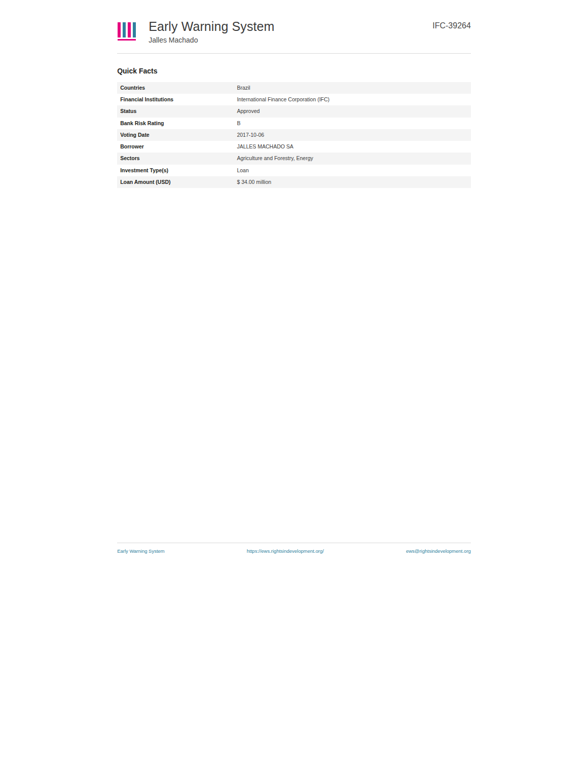Early Warning System
Jalles Machado
IFC-39264
Quick Facts
| Countries | Brazil |
| Financial Institutions | International Finance Corporation (IFC) |
| Status | Approved |
| Bank Risk Rating | B |
| Voting Date | 2017-10-06 |
| Borrower | JALLES MACHADO SA |
| Sectors | Agriculture and Forestry, Energy |
| Investment Type(s) | Loan |
| Loan Amount (USD) | $ 34.00 million |
Early Warning System
https://ews.rightsindevelopment.org/
ews@rightsindevelopment.org